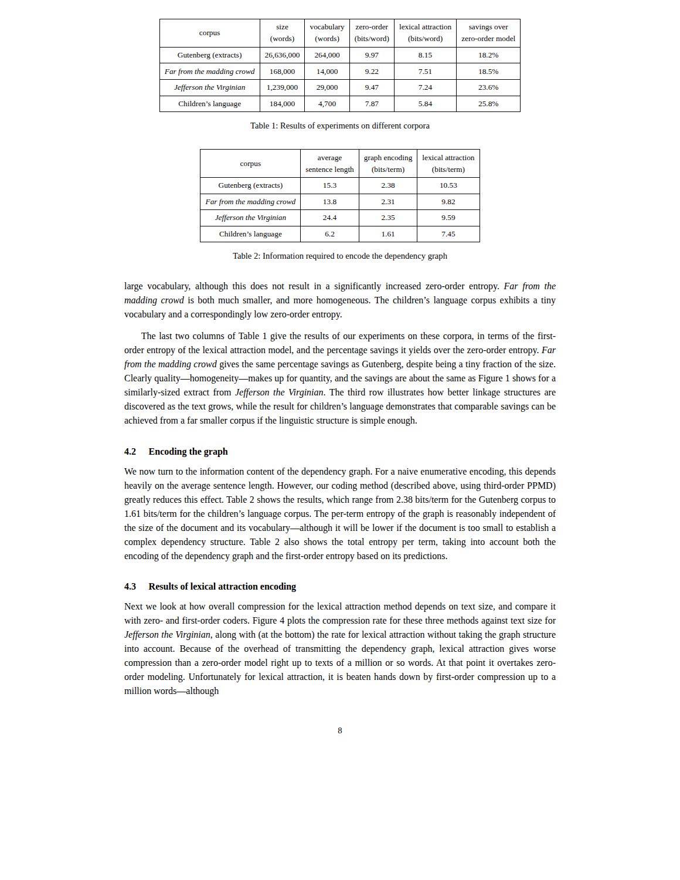| corpus | size (words) | vocabulary (words) | zero-order (bits/word) | lexical attraction (bits/word) | savings over zero-order model |
| --- | --- | --- | --- | --- | --- |
| Gutenberg (extracts) | 26,636,000 | 264,000 | 9.97 | 8.15 | 18.2% |
| Far from the madding crowd | 168,000 | 14,000 | 9.22 | 7.51 | 18.5% |
| Jefferson the Virginian | 1,239,000 | 29,000 | 9.47 | 7.24 | 23.6% |
| Children’s language | 184,000 | 4,700 | 7.87 | 5.84 | 25.8% |
Table 1: Results of experiments on different corpora
| corpus | average sentence length | graph encoding (bits/term) | lexical attraction (bits/term) |
| --- | --- | --- | --- |
| Gutenberg (extracts) | 15.3 | 2.38 | 10.53 |
| Far from the madding crowd | 13.8 | 2.31 | 9.82 |
| Jefferson the Virginian | 24.4 | 2.35 | 9.59 |
| Children’s language | 6.2 | 1.61 | 7.45 |
Table 2: Information required to encode the dependency graph
large vocabulary, although this does not result in a significantly increased zero-order entropy. Far from the madding crowd is both much smaller, and more homogeneous. The children’s language corpus exhibits a tiny vocabulary and a correspondingly low zero-order entropy.
The last two columns of Table 1 give the results of our experiments on these corpora, in terms of the first-order entropy of the lexical attraction model, and the percentage savings it yields over the zero-order entropy. Far from the madding crowd gives the same percentage savings as Gutenberg, despite being a tiny fraction of the size. Clearly quality—homogeneity—makes up for quantity, and the savings are about the same as Figure 1 shows for a similarly-sized extract from Jefferson the Virginian. The third row illustrates how better linkage structures are discovered as the text grows, while the result for children’s language demonstrates that comparable savings can be achieved from a far smaller corpus if the linguistic structure is simple enough.
4.2 Encoding the graph
We now turn to the information content of the dependency graph. For a naive enumerative encoding, this depends heavily on the average sentence length. However, our coding method (described above, using third-order PPMD) greatly reduces this effect. Table 2 shows the results, which range from 2.38 bits/term for the Gutenberg corpus to 1.61 bits/term for the children’s language corpus. The per-term entropy of the graph is reasonably independent of the size of the document and its vocabulary—although it will be lower if the document is too small to establish a complex dependency structure. Table 2 also shows the total entropy per term, taking into account both the encoding of the dependency graph and the first-order entropy based on its predictions.
4.3 Results of lexical attraction encoding
Next we look at how overall compression for the lexical attraction method depends on text size, and compare it with zero- and first-order coders. Figure 4 plots the compression rate for these three methods against text size for Jefferson the Virginian, along with (at the bottom) the rate for lexical attraction without taking the graph structure into account. Because of the overhead of transmitting the dependency graph, lexical attraction gives worse compression than a zero-order model right up to texts of a million or so words. At that point it overtakes zero-order modeling. Unfortunately for lexical attraction, it is beaten hands down by first-order compression up to a million words—although
8